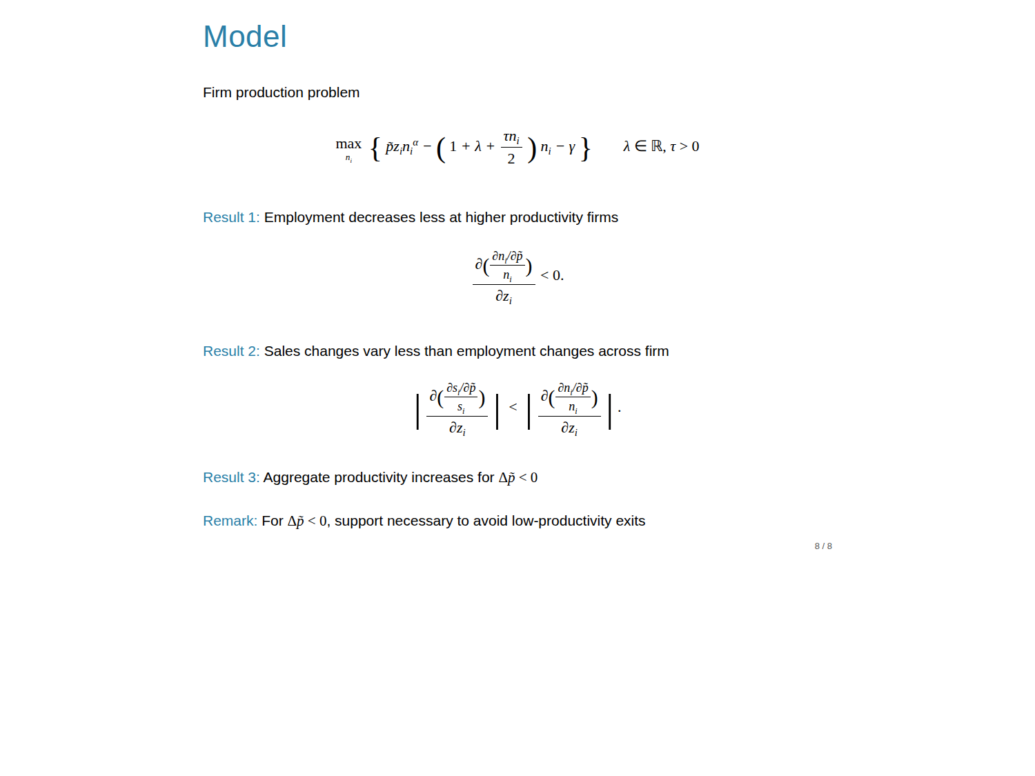Model
Firm production problem
maxni { p̃ziniα − ( 1 + λ + τni 2 ) ni − γ } λ ∈ ℝ, τ > 0
Result 1: Employment decreases less at higher productivity firms
∂(∂ni/∂p̃ni) ∂zi < 0.
Result 2: Sales changes vary less than employment changes across firm
| ∂(∂si/∂p̃si) ∂zi | < | ∂(∂ni/∂p̃ni) ∂zi | .
Result 3: Aggregate productivity increases for Δp̃ < 0
Remark: For Δp̃ < 0, support necessary to avoid low-productivity exits
8 / 8